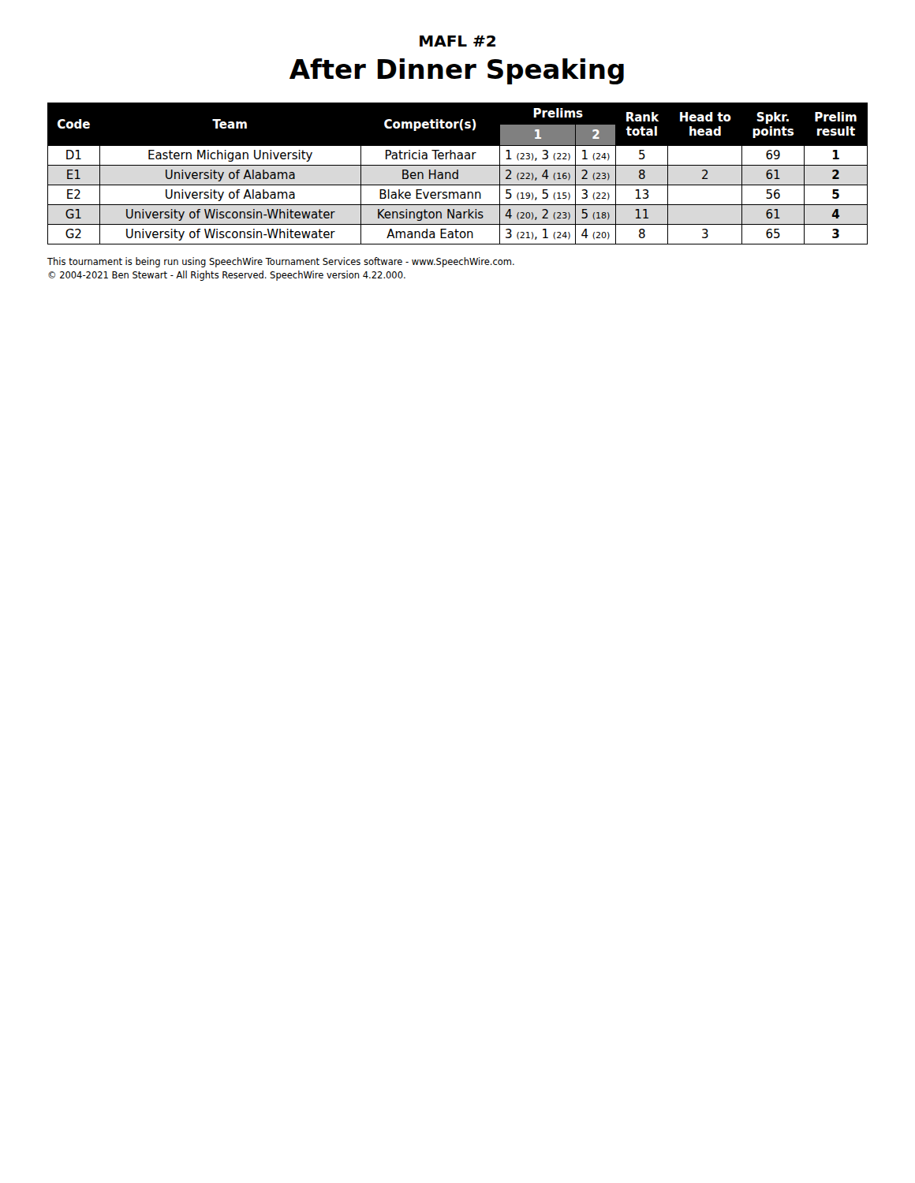MAFL #2
After Dinner Speaking
| Code | Team | Competitor(s) | Prelims | Rank total | Head to head | Spkr. points | Prelim result |
| --- | --- | --- | --- | --- | --- | --- | --- |
| 1 | 2 |
| D1 | Eastern Michigan University | Patricia Terhaar | 1 (23) , 3 (22) | 1 (24) | 5 | | 69 | 1 |
| E1 | University of Alabama | Ben Hand | 2 (22) , 4 (16) | 2 (23) | 8 | 2 | 61 | 2 |
| E2 | University of Alabama | Blake Eversmann | 5 (19) , 5 (15) | 3 (22) | 13 | | 56 | 5 |
| G1 | University of Wisconsin-Whitewater | Kensington Narkis | 4 (20) , 2 (23) | 5 (18) | 11 | | 61 | 4 |
| G2 | University of Wisconsin-Whitewater | Amanda Eaton | 3 (21) , 1 (24) | 4 (20) | 8 | 3 | 65 | 3 |
This tournament is being run using SpeechWire Tournament Services software - www.SpeechWire.com.
© 2004-2021 Ben Stewart - All Rights Reserved. SpeechWire version 4.22.000.